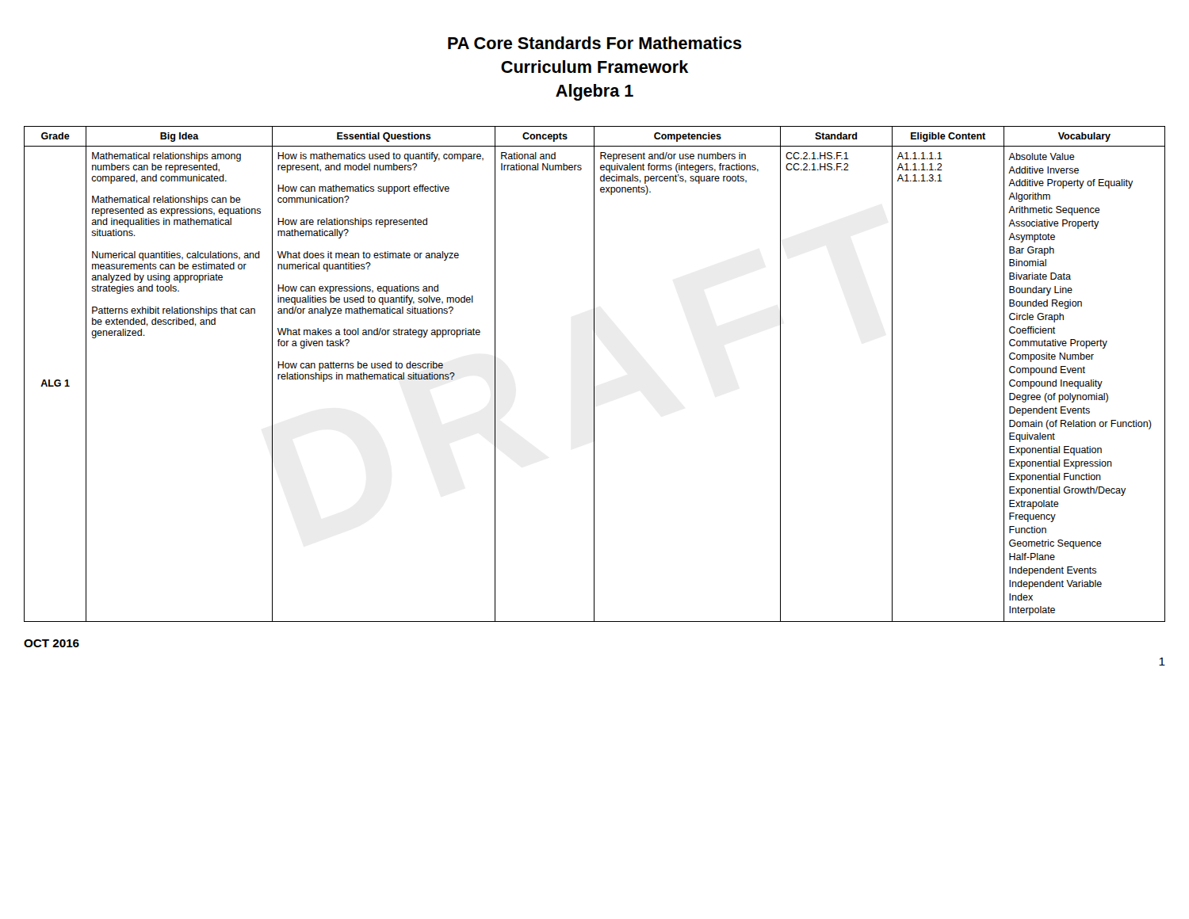DRAFT
PA Core Standards For Mathematics
Curriculum Framework
Algebra 1
| Grade | Big Idea | Essential Questions | Concepts | Competencies | Standard | Eligible Content | Vocabulary |
| --- | --- | --- | --- | --- | --- | --- | --- |
| ALG 1 | Mathematical relationships among numbers can be represented, compared, and communicated. Mathematical relationships can be represented as expressions, equations and inequalities in mathematical situations. Numerical quantities, calculations, and measurements can be estimated or analyzed by using appropriate strategies and tools. Patterns exhibit relationships that can be extended, described, and generalized. | How is mathematics used to quantify, compare, represent, and model numbers? How can mathematics support effective communication? How are relationships represented mathematically? What does it mean to estimate or analyze numerical quantities? How can expressions, equations and inequalities be used to quantify, solve, model and/or analyze mathematical situations? What makes a tool and/or strategy appropriate for a given task? How can patterns be used to describe relationships in mathematical situations? | Rational and Irrational Numbers | Represent and/or use numbers in equivalent forms (integers, fractions, decimals, percent’s, square roots, exponents). | CC.2.1.HS.F.1 CC.2.1.HS.F.2 | A1.1.1.1.1 A1.1.1.1.2 A1.1.1.3.1 | Absolute Value Additive Inverse Additive Property of Equality Algorithm Arithmetic Sequence Associative Property Asymptote Bar Graph Binomial Bivariate Data Boundary Line Bounded Region Circle Graph Coefficient Commutative Property Composite Number Compound Event Compound Inequality Degree (of polynomial) Dependent Events Domain (of Relation or Function) Equivalent Exponential Equation Exponential Expression Exponential Function Exponential Growth/Decay Extrapolate Frequency Function Geometric Sequence Half-Plane Independent Events Independent Variable Index Interpolate |
OCT 2016
1